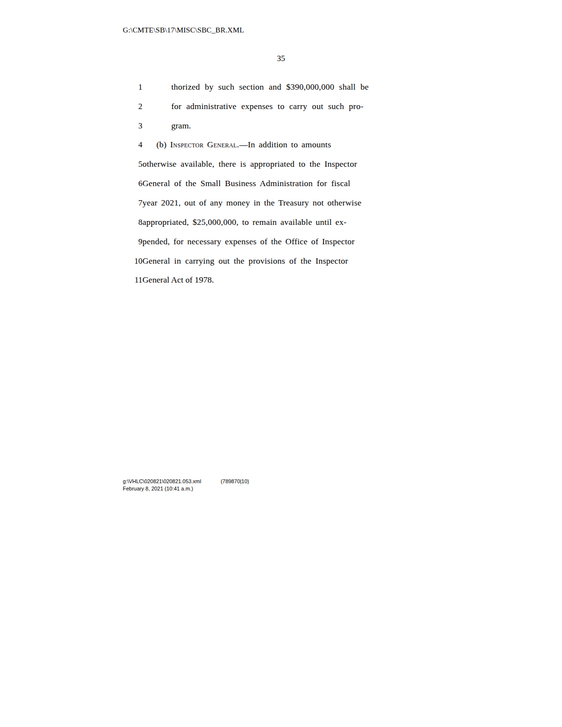G:\CMTE\SB\17\MISC\SBC_BR.XML
35
| 1 | thorized by such section and $390,000,000 shall be |
| 2 | for administrative expenses to carry out such pro- |
| 3 | gram. |
| 4 | (b) Inspector General .—In addition to amounts |
| 5 | otherwise available, there is appropriated to the Inspector |
| 6 | General of the Small Business Administration for fiscal |
| 7 | year 2021, out of any money in the Treasury not otherwise |
| 8 | appropriated, $25,000,000, to remain available until ex- |
| 9 | pended, for necessary expenses of the Office of Inspector |
| 10 | General in carrying out the provisions of the Inspector |
| 11 | General Act of 1978. |
g:\VHLC\020821\020821.053.xml (789870|10)
February 8, 2021 (10:41 a.m.)